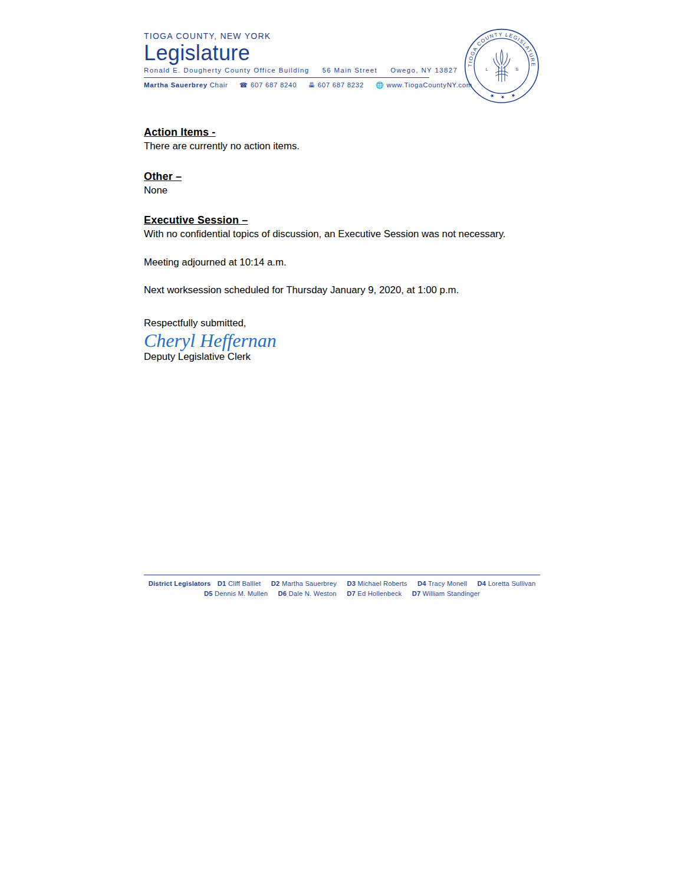TIOGA COUNTY LEGISLATURE ★ ★ ★ L S
TIOGA COUNTY, NEW YORK
Legislature
Ronald E. Dougherty County Office Building 56 Main Street Owego, NY 13827
Martha Sauerbrey Chair ☎ 607 687 8240 🖶 607 687 8232 🌐 www.TiogaCountyNY.com
Action Items -
There are currently no action items.
Other –
None
Executive Session –
With no confidential topics of discussion, an Executive Session was not necessary.
Meeting adjourned at 10:14 a.m.
Next worksession scheduled for Thursday January 9, 2020, at 1:00 p.m.
Respectfully submitted,
Cheryl Heffernan
Deputy Legislative Clerk
District Legislators D1 Cliff Balliet D2 Martha Sauerbrey D3 Michael Roberts D4 Tracy Monell D4 Loretta Sullivan
D5 Dennis M. Mullen D6 Dale N. Weston D7 Ed Hollenbeck D7 William Standinger